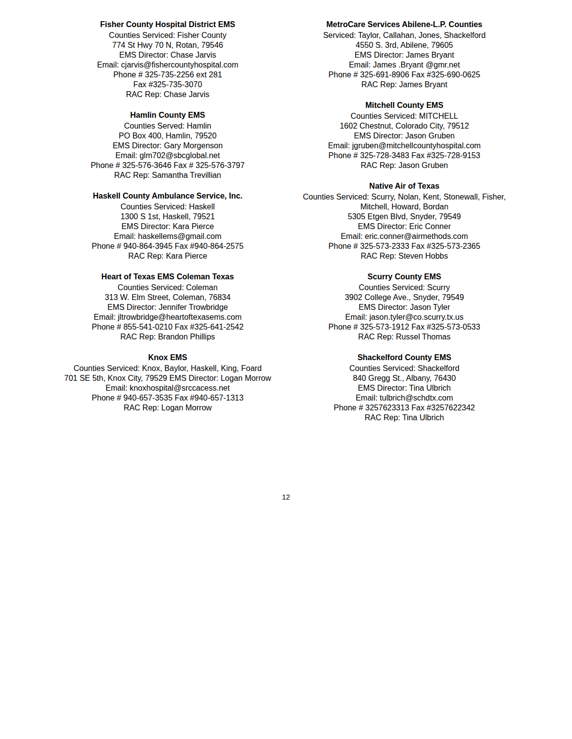Fisher County Hospital District EMS
Counties Serviced: Fisher County
774 St Hwy 70 N, Rotan, 79546
EMS Director: Chase Jarvis
Email: cjarvis@fishercountyhospital.com
Phone # 325-735-2256 ext 281
Fax #325-735-3070
RAC Rep: Chase Jarvis
Hamlin County EMS
Counties Served: Hamlin
PO Box 400, Hamlin, 79520
EMS Director: Gary Morgenson
Email: glm702@sbcglobal.net
Phone # 325-576-3646 Fax # 325-576-3797
RAC Rep: Samantha Trevillian
Haskell County Ambulance Service, Inc.
Counties Serviced: Haskell
1300 S 1st, Haskell, 79521
EMS Director: Kara Pierce
Email: haskellems@gmail.com
Phone # 940-864-3945 Fax #940-864-2575
RAC Rep: Kara Pierce
Heart of Texas EMS Coleman Texas
Counties Serviced: Coleman
313 W. Elm Street, Coleman, 76834
EMS Director: Jennifer Trowbridge
Email: jltrowbridge@heartoftexasems.com
Phone # 855-541-0210 Fax #325-641-2542
RAC Rep: Brandon Phillips
Knox EMS
Counties Serviced: Knox, Baylor, Haskell, King, Foard
701 SE 5th, Knox City, 79529 EMS Director: Logan Morrow
Email: knoxhospital@srccacess.net
Phone # 940-657-3535 Fax #940-657-1313
RAC Rep: Logan Morrow
MetroCare Services Abilene-L.P. Counties
Serviced: Taylor, Callahan, Jones, Shackelford
4550 S. 3rd, Abilene, 79605
EMS Director: James Bryant
Email: James .Bryant @gmr.net
Phone # 325-691-8906 Fax #325-690-0625
RAC Rep: James Bryant
Mitchell County EMS
Counties Serviced: MITCHELL
1602 Chestnut, Colorado City, 79512
EMS Director: Jason Gruben
Email: jgruben@mitchellcountyhospital.com
Phone # 325-728-3483 Fax #325-728-9153
RAC Rep: Jason Gruben
Native Air of Texas
Counties Serviced: Scurry, Nolan, Kent, Stonewall, Fisher, Mitchell, Howard, Bordan
5305 Etgen Blvd, Snyder, 79549
EMS Director: Eric Conner
Email: eric.conner@airmethods.com
Phone # 325-573-2333 Fax #325-573-2365
RAC Rep: Steven Hobbs
Scurry County EMS
Counties Serviced: Scurry
3902 College Ave., Snyder, 79549
EMS Director: Jason Tyler
Email: jason.tyler@co.scurry.tx.us
Phone # 325-573-1912 Fax #325-573-0533
RAC Rep: Russel Thomas
Shackelford County EMS
Counties Serviced: Shackelford
840 Gregg St., Albany, 76430
EMS Director: Tina Ulbrich
Email: tulbrich@schdtx.com
Phone # 3257623313 Fax #3257622342
RAC Rep: Tina Ulbrich
12